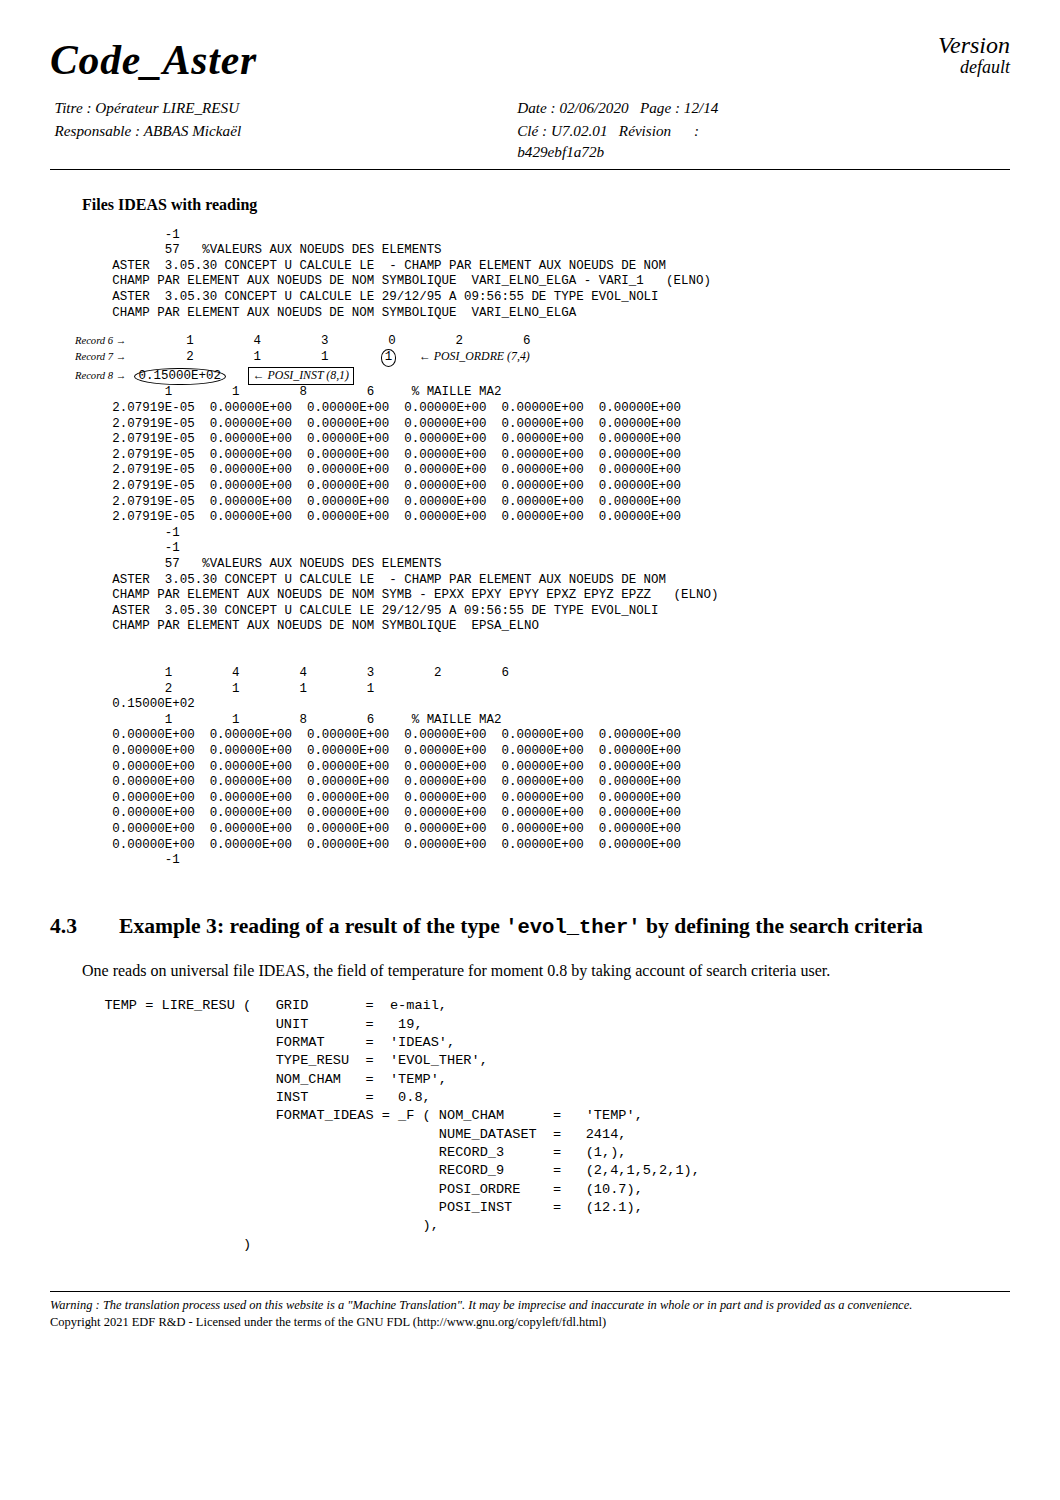Code_Aster
Versiondefault
| Titre : Opérateur LIRE_RESU | Date : 02/06/2020 Page : 12/14 |
| Responsable : ABBAS Mickaël | Clé : U7.02.01 Révision : b429ebf1a72b |
Files IDEAS with reading
            -1
            57   %VALEURS AUX NOEUDS DES ELEMENTS
     ASTER  3.05.30 CONCEPT U CALCULE LE  - CHAMP PAR ELEMENT AUX NOEUDS DE NOM
     CHAMP PAR ELEMENT AUX NOEUDS DE NOM SYMBOLIQUE  VARI_ELNO_ELGA - VARI_1   (ELNO)
     ASTER  3.05.30 CONCEPT U CALCULE LE 29/12/95 A 09:56:55 DE TYPE EVOL_NOLI
     CHAMP PAR ELEMENT AUX NOEUDS DE NOM SYMBOLIQUE  VARI_ELNO_ELGA
Record 6 →        1        4        3        0        2        6
Record 7 →        2        1        1       1   ← POSI_ORDRE (7,4)
Record 8 → 0.15000E+02   ← POSI_INST (8,1)
            1        1        8        6     % MAILLE MA2
     2.07919E-05  0.00000E+00  0.00000E+00  0.00000E+00  0.00000E+00  0.00000E+00
     2.07919E-05  0.00000E+00  0.00000E+00  0.00000E+00  0.00000E+00  0.00000E+00
     2.07919E-05  0.00000E+00  0.00000E+00  0.00000E+00  0.00000E+00  0.00000E+00
     2.07919E-05  0.00000E+00  0.00000E+00  0.00000E+00  0.00000E+00  0.00000E+00
     2.07919E-05  0.00000E+00  0.00000E+00  0.00000E+00  0.00000E+00  0.00000E+00
     2.07919E-05  0.00000E+00  0.00000E+00  0.00000E+00  0.00000E+00  0.00000E+00
     2.07919E-05  0.00000E+00  0.00000E+00  0.00000E+00  0.00000E+00  0.00000E+00
     2.07919E-05  0.00000E+00  0.00000E+00  0.00000E+00  0.00000E+00  0.00000E+00
            -1
            -1
            57   %VALEURS AUX NOEUDS DES ELEMENTS
     ASTER  3.05.30 CONCEPT U CALCULE LE  - CHAMP PAR ELEMENT AUX NOEUDS DE NOM
     CHAMP PAR ELEMENT AUX NOEUDS DE NOM SYMB - EPXX EPXY EPYY EPXZ EPYZ EPZZ   (ELNO)
     ASTER  3.05.30 CONCEPT U CALCULE LE 29/12/95 A 09:56:55 DE TYPE EVOL_NOLI
     CHAMP PAR ELEMENT AUX NOEUDS DE NOM SYMBOLIQUE  EPSA_ELNO


            1        4        4        3        2        6
            2        1        1        1
     0.15000E+02
            1        1        8        6     % MAILLE MA2
     0.00000E+00  0.00000E+00  0.00000E+00  0.00000E+00  0.00000E+00  0.00000E+00
     0.00000E+00  0.00000E+00  0.00000E+00  0.00000E+00  0.00000E+00  0.00000E+00
     0.00000E+00  0.00000E+00  0.00000E+00  0.00000E+00  0.00000E+00  0.00000E+00
     0.00000E+00  0.00000E+00  0.00000E+00  0.00000E+00  0.00000E+00  0.00000E+00
     0.00000E+00  0.00000E+00  0.00000E+00  0.00000E+00  0.00000E+00  0.00000E+00
     0.00000E+00  0.00000E+00  0.00000E+00  0.00000E+00  0.00000E+00  0.00000E+00
     0.00000E+00  0.00000E+00  0.00000E+00  0.00000E+00  0.00000E+00  0.00000E+00
     0.00000E+00  0.00000E+00  0.00000E+00  0.00000E+00  0.00000E+00  0.00000E+00
            -1
4.3 Example 3: reading of a result of the type 'evol_ther' by defining the search criteria
One reads on universal file IDEAS, the field of temperature for moment 0.8 by taking account of search criteria user.
TEMP = LIRE_RESU (   GRID       =  e-mail,
                     UNIT       =   19,
                     FORMAT     =  'IDEAS',
                     TYPE_RESU  =  'EVOL_THER',
                     NOM_CHAM   =  'TEMP',
                     INST       =   0.8,
                     FORMAT_IDEAS = _F ( NOM_CHAM      =   'TEMP',
                                         NUME_DATASET  =   2414,
                                         RECORD_3      =   (1,),
                                         RECORD_9      =   (2,4,1,5,2,1),
                                         POSI_ORDRE    =   (10.7),
                                         POSI_INST     =   (12.1),
                                       ),
                 )
Warning : The translation process used on this website is a "Machine Translation". It may be imprecise and inaccurate in whole or in part and is provided as a convenience.
Copyright 2021 EDF R&D - Licensed under the terms of the GNU FDL (http://www.gnu.org/copyleft/fdl.html)